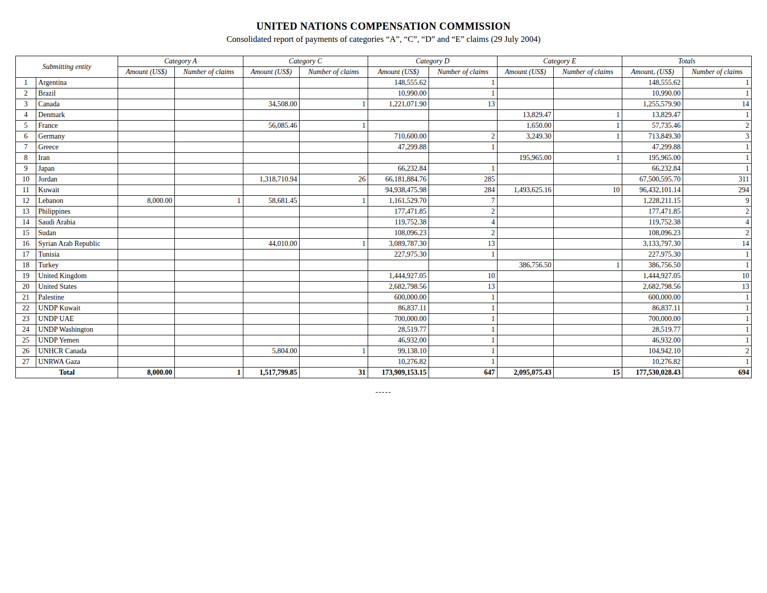UNITED NATIONS COMPENSATION COMMISSION
Consolidated report of payments of categories “A”, “C”, “D” and “E” claims (29 July 2004)
| Submitting entity | Category A | Category C | Category D | Category E | Totals |
| --- | --- | --- | --- | --- | --- |
| Amount (US$) | Number of claims | Amount (US$) | Number of claims | Amount (US$) | Number of claims | Amount (US$) | Number of claims | Amount, (US$) | Number of claims |
| 1 | Argentina | | | | | 148,555.62 | 1 | | | 148,555.62 | 1 |
| 2 | Brazil | | | | | 10,990.00 | 1 | | | 10,990.00 | 1 |
| 3 | Canada | | | 34,508.00 | 1 | 1,221,071.90 | 13 | | | 1,255,579.90 | 14 |
| 4 | Denmark | | | | | | | 13,829.47 | 1 | 13,829.47 | 1 |
| 5 | France | | | 56,085.46 | 1 | | | 1,650.00 | 1 | 57,735.46 | 2 |
| 6 | Germany | | | | | 710,600.00 | 2 | 3,249.30 | 1 | 713,849.30 | 3 |
| 7 | Greece | | | | | 47,299.88 | 1 | | | 47,299.88 | 1 |
| 8 | Iran | | | | | | | 195,965.00 | 1 | 195,965.00 | 1 |
| 9 | Japan | | | | | 66,232.84 | 1 | | | 66,232.84 | 1 |
| 10 | Jordan | | | 1,318,710.94 | 26 | 66,181,884.76 | 285 | | | 67,500,595.70 | 311 |
| 11 | Kuwait | | | | | 94,938,475.98 | 284 | 1,493,625.16 | 10 | 96,432,101.14 | 294 |
| 12 | Lebanon | 8,000.00 | 1 | 58,681.45 | 1 | 1,161,529.70 | 7 | | | 1,228,211.15 | 9 |
| 13 | Philippines | | | | | 177,471.85 | 2 | | | 177,471.85 | 2 |
| 14 | Saudi Arabia | | | | | 119,752.38 | 4 | | | 119,752.38 | 4 |
| 15 | Sudan | | | | | 108,096.23 | 2 | | | 108,096.23 | 2 |
| 16 | Syrian Arab Republic | | | 44,010.00 | 1 | 3,089,787.30 | 13 | | | 3,133,797.30 | 14 |
| 17 | Tunisia | | | | | 227,975.30 | 1 | | | 227,975.30 | 1 |
| 18 | Turkey | | | | | | | 386,756.50 | 1 | 386,756.50 | 1 |
| 19 | United Kingdom | | | | | 1,444,927.05 | 10 | | | 1,444,927.05 | 10 |
| 20 | United States | | | | | 2,682,798.56 | 13 | | | 2,682,798.56 | 13 |
| 21 | Palestine | | | | | 600,000.00 | 1 | | | 600,000.00 | 1 |
| 22 | UNDP Kuwait | | | | | 86,837.11 | 1 | | | 86,837.11 | 1 |
| 23 | UNDP UAE | | | | | 700,000.00 | 1 | | | 700,000.00 | 1 |
| 24 | UNDP Washington | | | | | 28,519.77 | 1 | | | 28,519.77 | 1 |
| 25 | UNDP Yemen | | | | | 46,932.00 | 1 | | | 46,932.00 | 1 |
| 26 | UNHCR Canada | | | 5,804.00 | 1 | 99,138.10 | 1 | | | 104,942.10 | 2 |
| 27 | UNRWA Gaza | | | | | 10,276.82 | 1 | | | 10,276.82 | 1 |
| Total | 8,000.00 | 1 | 1,517,799.85 | 31 | 173,909,153.15 | 647 | 2,095,075.43 | 15 | 177,530,028.43 | 694 |
-----